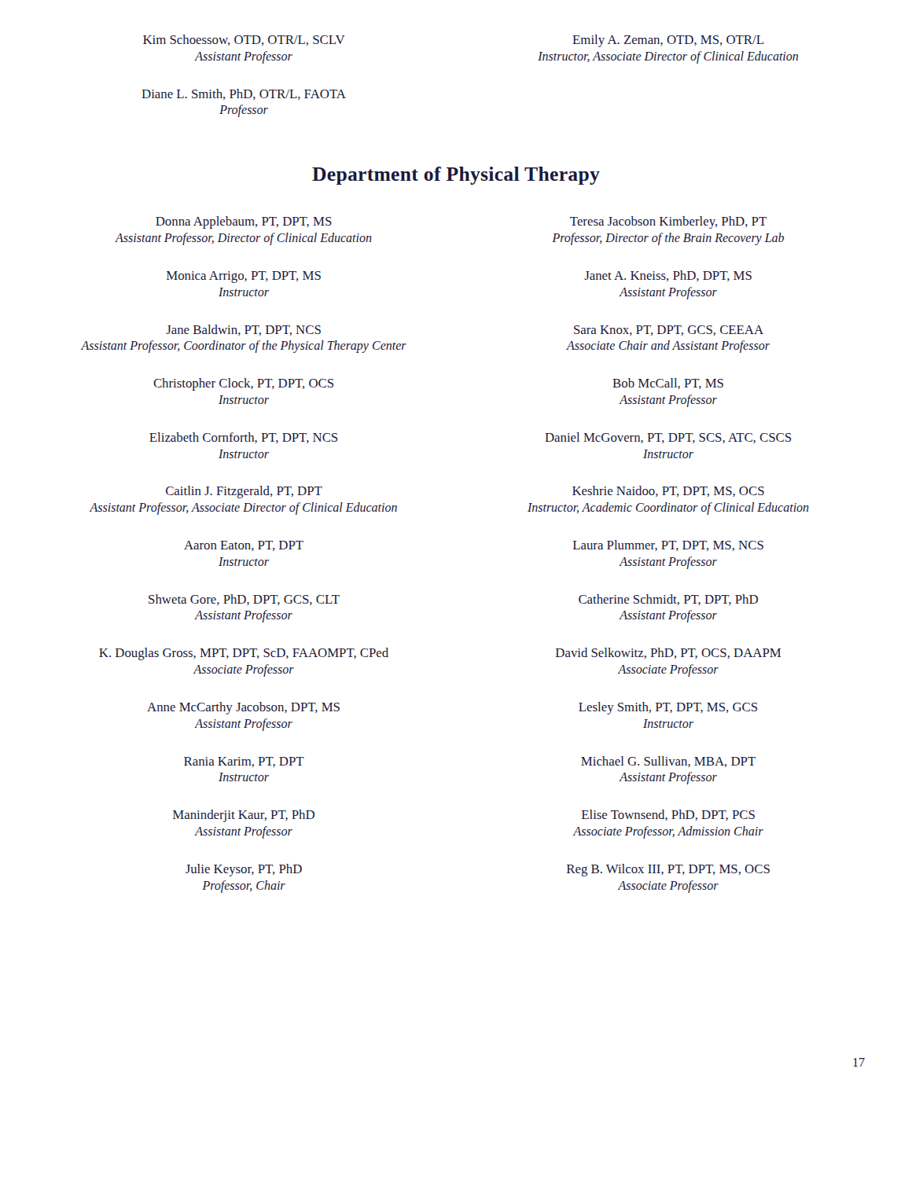Kim Schoessow, OTD, OTR/L, SCLV
Assistant Professor
Emily A. Zeman, OTD, MS, OTR/L
Instructor, Associate Director of Clinical Education
Diane L. Smith, PhD, OTR/L, FAOTA
Professor
Department of Physical Therapy
Donna Applebaum, PT, DPT, MS
Assistant Professor, Director of Clinical Education
Teresa Jacobson Kimberley, PhD, PT
Professor, Director of the Brain Recovery Lab
Monica Arrigo, PT, DPT, MS
Instructor
Janet A. Kneiss, PhD, DPT, MS
Assistant Professor
Jane Baldwin, PT, DPT, NCS
Assistant Professor, Coordinator of the Physical Therapy Center
Sara Knox, PT, DPT, GCS, CEEAA
Associate Chair and Assistant Professor
Christopher Clock, PT, DPT, OCS
Instructor
Bob McCall, PT, MS
Assistant Professor
Elizabeth Cornforth, PT, DPT, NCS
Instructor
Daniel McGovern, PT, DPT, SCS, ATC, CSCS
Instructor
Caitlin J. Fitzgerald, PT, DPT
Assistant Professor, Associate Director of Clinical Education
Keshrie Naidoo, PT, DPT, MS, OCS
Instructor, Academic Coordinator of Clinical Education
Aaron Eaton, PT, DPT
Instructor
Laura Plummer, PT, DPT, MS, NCS
Assistant Professor
Shweta Gore, PhD, DPT, GCS, CLT
Assistant Professor
Catherine Schmidt, PT, DPT, PhD
Assistant Professor
K. Douglas Gross, MPT, DPT, ScD, FAAOMPT, CPed
Associate Professor
David Selkowitz, PhD, PT, OCS, DAAPM
Associate Professor
Anne McCarthy Jacobson, DPT, MS
Assistant Professor
Lesley Smith, PT, DPT, MS, GCS
Instructor
Rania Karim, PT, DPT
Instructor
Michael G. Sullivan, MBA, DPT
Assistant Professor
Maninderjit Kaur, PT, PhD
Assistant Professor
Elise Townsend, PhD, DPT, PCS
Associate Professor, Admission Chair
Julie Keysor, PT, PhD
Professor, Chair
Reg B. Wilcox III, PT, DPT, MS, OCS
Associate Professor
17